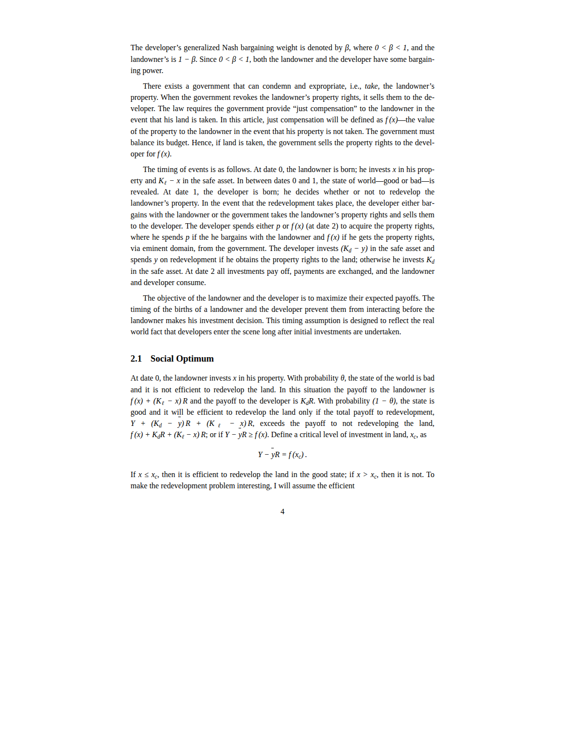The developer’s generalized Nash bargaining weight is denoted by β, where 0 < β < 1, and the landowner’s is 1 − β. Since 0 < β < 1, both the landowner and the developer have some bargaining power.
There exists a government that can condemn and expropriate, i.e., take, the landowner’s property. When the government revokes the landowner’s property rights, it sells them to the developer. The law requires the government provide “just compensation” to the landowner in the event that his land is taken. In this article, just compensation will be defined as f (x)—the value of the property to the landowner in the event that his property is not taken. The government must balance its budget. Hence, if land is taken, the government sells the property rights to the developer for f (x).
The timing of events is as follows. At date 0, the landowner is born; he invests x in his property and Kℓ − x in the safe asset. In between dates 0 and 1, the state of world—good or bad—is revealed. At date 1, the developer is born; he decides whether or not to redevelop the landowner’s property. In the event that the redevelopment takes place, the developer either bargains with the landowner or the government takes the landowner’s property rights and sells them to the developer. The developer spends either p or f (x) (at date 2) to acquire the property rights, where he spends p if the he bargains with the landowner and f (x) if he gets the property rights, via eminent domain, from the government. The developer invests (Kd − y) in the safe asset and spends y on redevelopment if he obtains the property rights to the land; otherwise he invests Kd in the safe asset. At date 2 all investments pay off, payments are exchanged, and the landowner and developer consume.
The objective of the landowner and the developer is to maximize their expected payoffs. The timing of the births of a landowner and the developer prevent them from interacting before the landowner makes his investment decision. This timing assumption is designed to reflect the real world fact that developers enter the scene long after initial investments are undertaken.
2.1 Social Optimum
At date 0, the landowner invests x in his property. With probability θ, the state of the world is bad and it is not efficient to redevelop the land. In this situation the payoff to the landowner is f (x) + (Kℓ − x) R and the payoff to the developer is KdR. With probability (1 − θ), the state is good and it will be efficient to redevelop the land only if the total payoff to redevelopment, Y + (Kd − y) R + (Kℓ − x) R, exceeds the payoff to not redeveloping the land, f (x) + KdR + (Kℓ − x) R; or if Y − y R ≥ f (x). Define a critical level of investment in land, xc, as
Y − y R = f (xc) .
If x ≤ xc, then it is efficient to redevelop the land in the good state; if x > xc, then it is not. To make the redevelopment problem interesting, I will assume the efficient
4